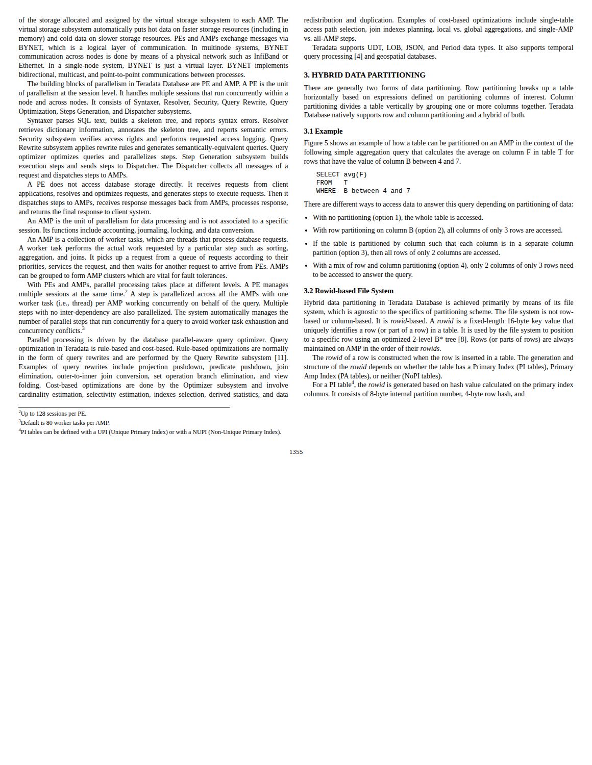of the storage allocated and assigned by the virtual storage subsystem to each AMP. The virtual storage subsystem automatically puts hot data on faster storage resources (including in memory) and cold data on slower storage resources. PEs and AMPs exchange messages via BYNET, which is a logical layer of communication. In multinode systems, BYNET communication across nodes is done by means of a physical network such as InfiBand or Ethernet. In a single-node system, BYNET is just a virtual layer. BYNET implements bidirectional, multicast, and point-to-point communications between processes.
The building blocks of parallelism in Teradata Database are PE and AMP. A PE is the unit of parallelism at the session level. It handles multiple sessions that run concurrently within a node and across nodes. It consists of Syntaxer, Resolver, Security, Query Rewrite, Query Optimization, Steps Generation, and Dispatcher subsystems.
Syntaxer parses SQL text, builds a skeleton tree, and reports syntax errors. Resolver retrieves dictionary information, annotates the skeleton tree, and reports semantic errors. Security subsystem verifies access rights and performs requested access logging. Query Rewrite subsystem applies rewrite rules and generates semantically-equivalent queries. Query optimizer optimizes queries and parallelizes steps. Step Generation subsystem builds execution steps and sends steps to Dispatcher. The Dispatcher collects all messages of a request and dispatches steps to AMPs.
A PE does not access database storage directly. It receives requests from client applications, resolves and optimizes requests, and generates steps to execute requests. Then it dispatches steps to AMPs, receives response messages back from AMPs, processes response, and returns the final response to client system.
An AMP is the unit of parallelism for data processing and is not associated to a specific session. Its functions include accounting, journaling, locking, and data conversion.
An AMP is a collection of worker tasks, which are threads that process database requests. A worker task performs the actual work requested by a particular step such as sorting, aggregation, and joins. It picks up a request from a queue of requests according to their priorities, services the request, and then waits for another request to arrive from PEs. AMPs can be grouped to form AMP clusters which are vital for fault tolerances.
With PEs and AMPs, parallel processing takes place at different levels. A PE manages multiple sessions at the same time.2 A step is parallelized across all the AMPs with one worker task (i.e., thread) per AMP working concurrently on behalf of the query. Multiple steps with no inter-dependency are also parallelized. The system automatically manages the number of parallel steps that run concurrently for a query to avoid worker task exhaustion and concurrency conflicts.3
Parallel processing is driven by the database parallel-aware query optimizer. Query optimization in Teradata is rule-based and cost-based. Rule-based optimizations are normally in the form of query rewrites and are performed by the Query Rewrite subsystem [11]. Examples of query rewrites include projection pushdown, predicate pushdown, join elimination, outer-to-inner join conversion, set operation branch elimination, and view folding. Cost-based optimizations are done by the Optimizer subsystem and involve cardinality estimation, selectivity estimation, indexes selection, derived statistics, and data redistribution and duplication. Examples of cost-based optimizations include single-table access path selection, join indexes planning, local vs. global aggregations, and single-AMP vs. all-AMP steps.
Teradata supports UDT, LOB, JSON, and Period data types. It also supports temporal query processing [4] and geospatial databases.
3. HYBRID DATA PARTITIONING
There are generally two forms of data partitioning. Row partitioning breaks up a table horizontally based on expressions defined on partitioning columns of interest. Column partitioning divides a table vertically by grouping one or more columns together. Teradata Database natively supports row and column partitioning and a hybrid of both.
3.1 Example
Figure 5 shows an example of how a table can be partitioned on an AMP in the context of the following simple aggregation query that calculates the average on column F in table T for rows that have the value of column B between 4 and 7.
SELECT avg(F)
FROM   T
WHERE  B between 4 and 7
There are different ways to access data to answer this query depending on partitioning of data:
With no partitioning (option 1), the whole table is accessed.
With row partitioning on column B (option 2), all columns of only 3 rows are accessed.
If the table is partitioned by column such that each column is in a separate column partition (option 3), then all rows of only 2 columns are accessed.
With a mix of row and column partitioning (option 4), only 2 columns of only 3 rows need to be accessed to answer the query.
3.2 Rowid-based File System
Hybrid data partitioning in Teradata Database is achieved primarily by means of its file system, which is agnostic to the specifics of partitioning scheme. The file system is not row-based or column-based. It is rowid-based. A rowid is a fixed-length 16-byte key value that uniquely identifies a row (or part of a row) in a table. It is used by the file system to position to a specific row using an optimized 2-level B* tree [8]. Rows (or parts of rows) are always maintained on AMP in the order of their rowids.
The rowid of a row is constructed when the row is inserted in a table. The generation and structure of the rowid depends on whether the table has a Primary Index (PI tables), Primary Amp Index (PA tables), or neither (NoPI tables).
For a PI table4, the rowid is generated based on hash value calculated on the primary index columns. It consists of 8-byte internal partition number, 4-byte row hash, and
2Up to 128 sessions per PE.
3Default is 80 worker tasks per AMP.
4PI tables can be defined with a UPI (Unique Primary Index) or with a NUPI (Non-Unique Primary Index).
1355